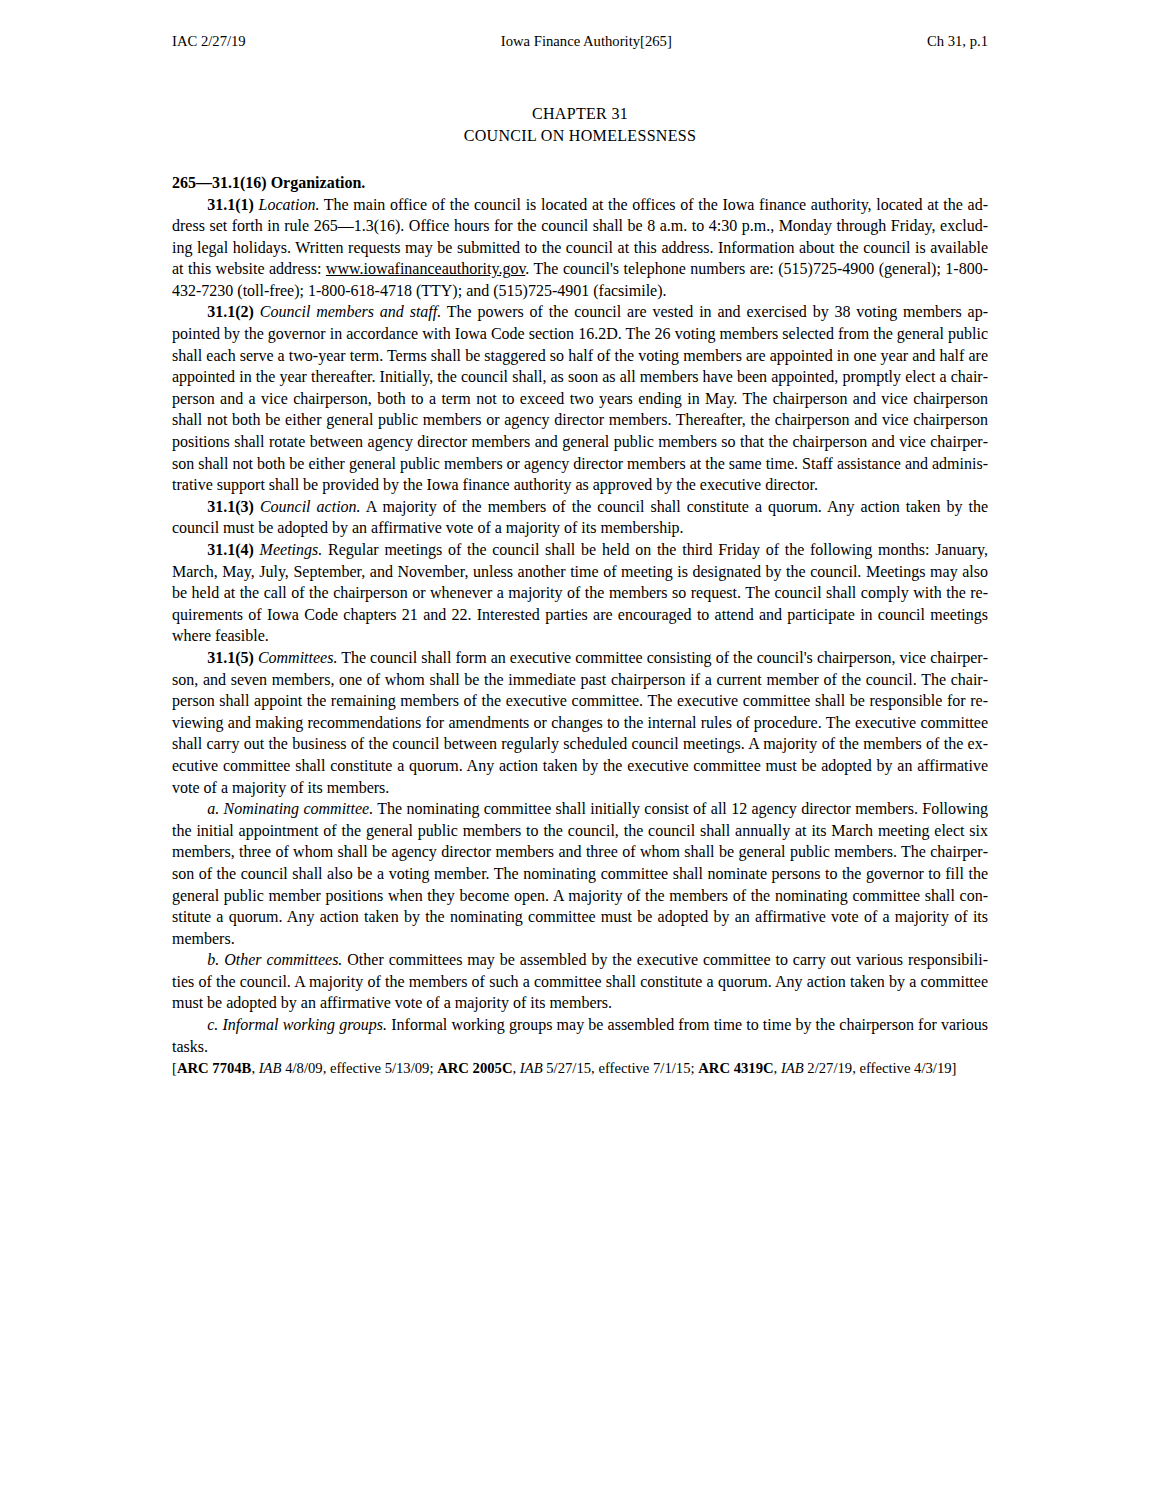IAC 2/27/19 Iowa Finance Authority[265] Ch 31, p.1
CHAPTER 31
COUNCIL ON HOMELESSNESS
265—31.1(16) Organization.
31.1(1) Location. The main office of the council is located at the offices of the Iowa finance authority, located at the address set forth in rule 265—1.3(16). Office hours for the council shall be 8 a.m. to 4:30 p.m., Monday through Friday, excluding legal holidays. Written requests may be submitted to the council at this address. Information about the council is available at this website address: www.iowafinanceauthority.gov. The council's telephone numbers are: (515)725-4900 (general); 1-800-432-7230 (toll-free); 1-800-618-4718 (TTY); and (515)725-4901 (facsimile).
31.1(2) Council members and staff. The powers of the council are vested in and exercised by 38 voting members appointed by the governor in accordance with Iowa Code section 16.2D. The 26 voting members selected from the general public shall each serve a two-year term. Terms shall be staggered so half of the voting members are appointed in one year and half are appointed in the year thereafter. Initially, the council shall, as soon as all members have been appointed, promptly elect a chairperson and a vice chairperson, both to a term not to exceed two years ending in May. The chairperson and vice chairperson shall not both be either general public members or agency director members. Thereafter, the chairperson and vice chairperson positions shall rotate between agency director members and general public members so that the chairperson and vice chairperson shall not both be either general public members or agency director members at the same time. Staff assistance and administrative support shall be provided by the Iowa finance authority as approved by the executive director.
31.1(3) Council action. A majority of the members of the council shall constitute a quorum. Any action taken by the council must be adopted by an affirmative vote of a majority of its membership.
31.1(4) Meetings. Regular meetings of the council shall be held on the third Friday of the following months: January, March, May, July, September, and November, unless another time of meeting is designated by the council. Meetings may also be held at the call of the chairperson or whenever a majority of the members so request. The council shall comply with the requirements of Iowa Code chapters 21 and 22. Interested parties are encouraged to attend and participate in council meetings where feasible.
31.1(5) Committees. The council shall form an executive committee consisting of the council's chairperson, vice chairperson, and seven members, one of whom shall be the immediate past chairperson if a current member of the council. The chairperson shall appoint the remaining members of the executive committee. The executive committee shall be responsible for reviewing and making recommendations for amendments or changes to the internal rules of procedure. The executive committee shall carry out the business of the council between regularly scheduled council meetings. A majority of the members of the executive committee shall constitute a quorum. Any action taken by the executive committee must be adopted by an affirmative vote of a majority of its members.
a. Nominating committee. The nominating committee shall initially consist of all 12 agency director members. Following the initial appointment of the general public members to the council, the council shall annually at its March meeting elect six members, three of whom shall be agency director members and three of whom shall be general public members. The chairperson of the council shall also be a voting member. The nominating committee shall nominate persons to the governor to fill the general public member positions when they become open. A majority of the members of the nominating committee shall constitute a quorum. Any action taken by the nominating committee must be adopted by an affirmative vote of a majority of its members.
b. Other committees. Other committees may be assembled by the executive committee to carry out various responsibilities of the council. A majority of the members of such a committee shall constitute a quorum. Any action taken by a committee must be adopted by an affirmative vote of a majority of its members.
c. Informal working groups. Informal working groups may be assembled from time to time by the chairperson for various tasks.
[ARC 7704B, IAB 4/8/09, effective 5/13/09; ARC 2005C, IAB 5/27/15, effective 7/1/15; ARC 4319C, IAB 2/27/19, effective 4/3/19]